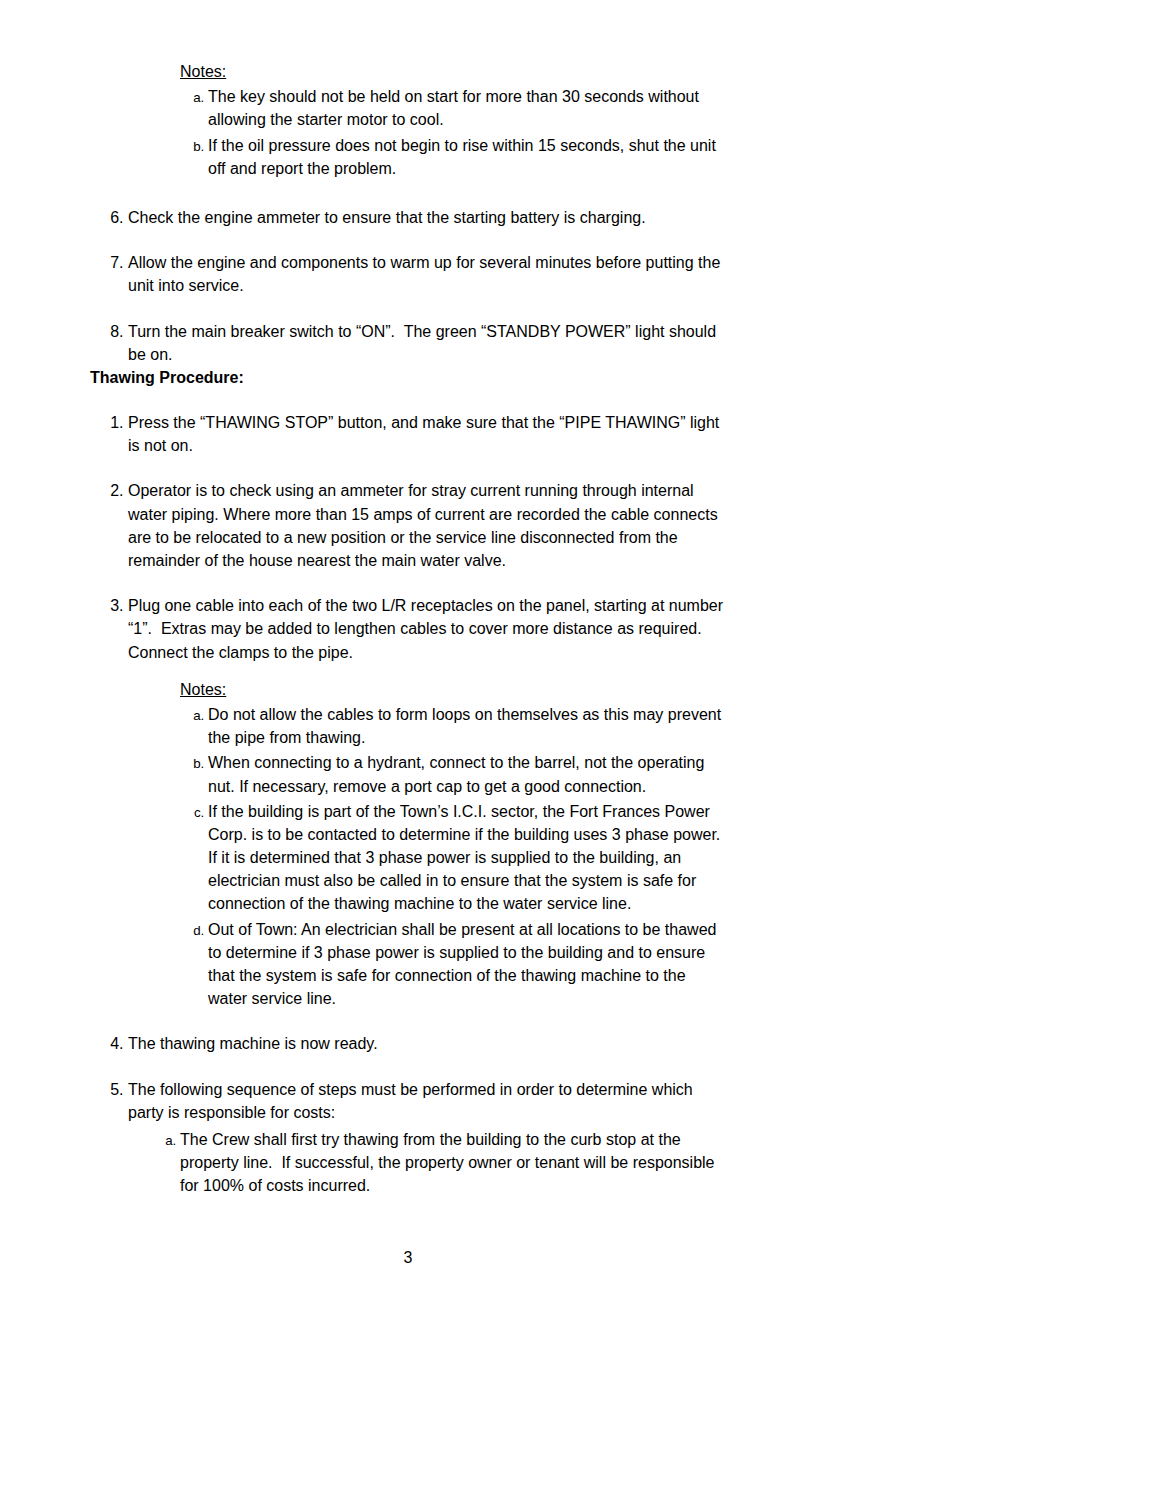Notes:
The key should not be held on start for more than 30 seconds without allowing the starter motor to cool.
If the oil pressure does not begin to rise within 15 seconds, shut the unit off and report the problem.
Check the engine ammeter to ensure that the starting battery is charging.
Allow the engine and components to warm up for several minutes before putting the unit into service.
Turn the main breaker switch to “ON”. The green “STANDBY POWER” light should be on.
Thawing Procedure:
Press the “THAWING STOP” button, and make sure that the “PIPE THAWING” light is not on.
Operator is to check using an ammeter for stray current running through internal water piping. Where more than 15 amps of current are recorded the cable connects are to be relocated to a new position or the service line disconnected from the remainder of the house nearest the main water valve.
Plug one cable into each of the two L/R receptacles on the panel, starting at number “1”. Extras may be added to lengthen cables to cover more distance as required. Connect the clamps to the pipe.
Notes:
Do not allow the cables to form loops on themselves as this may prevent the pipe from thawing.
When connecting to a hydrant, connect to the barrel, not the operating nut. If necessary, remove a port cap to get a good connection.
If the building is part of the Town’s I.C.I. sector, the Fort Frances Power Corp. is to be contacted to determine if the building uses 3 phase power. If it is determined that 3 phase power is supplied to the building, an electrician must also be called in to ensure that the system is safe for connection of the thawing machine to the water service line.
Out of Town: An electrician shall be present at all locations to be thawed to determine if 3 phase power is supplied to the building and to ensure that the system is safe for connection of the thawing machine to the water service line.
The thawing machine is now ready.
The following sequence of steps must be performed in order to determine which party is responsible for costs:
The Crew shall first try thawing from the building to the curb stop at the property line. If successful, the property owner or tenant will be responsible for 100% of costs incurred.
3